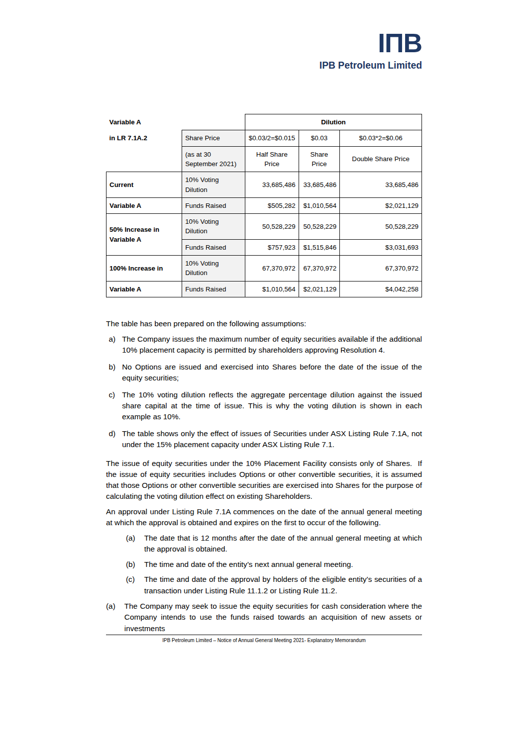IΠB
IPB Petroleum Limited
| Variable A | | Dilution |
| in LR 7.1A.2 | Share Price | $0.03/2=$0.015 | $0.03 | $0.03*2=$0.06 |
| | (as at 30 September 2021) | Half Share Price | Share Price | Double Share Price |
| Current | 10% Voting Dilution | 33,685,486 | 33,685,486 | 33,685,486 |
| Variable A | Funds Raised | $505,282 | $1,010,564 | $2,021,129 |
| 50% Increase in Variable A | 10% Voting Dilution | 50,528,229 | 50,528,229 | 50,528,229 |
| Funds Raised | $757,923 | $1,515,846 | $3,031,693 |
| 100% Increase in | 10% Voting Dilution | 67,370,972 | 67,370,972 | 67,370,972 |
| Variable A | Funds Raised | $1,010,564 | $2,021,129 | $4,042,258 |
The table has been prepared on the following assumptions:
a) The Company issues the maximum number of equity securities available if the additional 10% placement capacity is permitted by shareholders approving Resolution 4.
b) No Options are issued and exercised into Shares before the date of the issue of the equity securities;
c) The 10% voting dilution reflects the aggregate percentage dilution against the issued share capital at the time of issue. This is why the voting dilution is shown in each example as 10%.
d) The table shows only the effect of issues of Securities under ASX Listing Rule 7.1A, not under the 15% placement capacity under ASX Listing Rule 7.1.
The issue of equity securities under the 10% Placement Facility consists only of Shares. If the issue of equity securities includes Options or other convertible securities, it is assumed that those Options or other convertible securities are exercised into Shares for the purpose of calculating the voting dilution effect on existing Shareholders.
An approval under Listing Rule 7.1A commences on the date of the annual general meeting at which the approval is obtained and expires on the first to occur of the following.
(a) The date that is 12 months after the date of the annual general meeting at which the approval is obtained.
(b) The time and date of the entity’s next annual general meeting.
(c) The time and date of the approval by holders of the eligible entity’s securities of a transaction under Listing Rule 11.1.2 or Listing Rule 11.2.
(a) The Company may seek to issue the equity securities for cash consideration where the Company intends to use the funds raised towards an acquisition of new assets or investments
IPB Petroleum Limited – Notice of Annual General Meeting 2021- Explanatory Memorandum